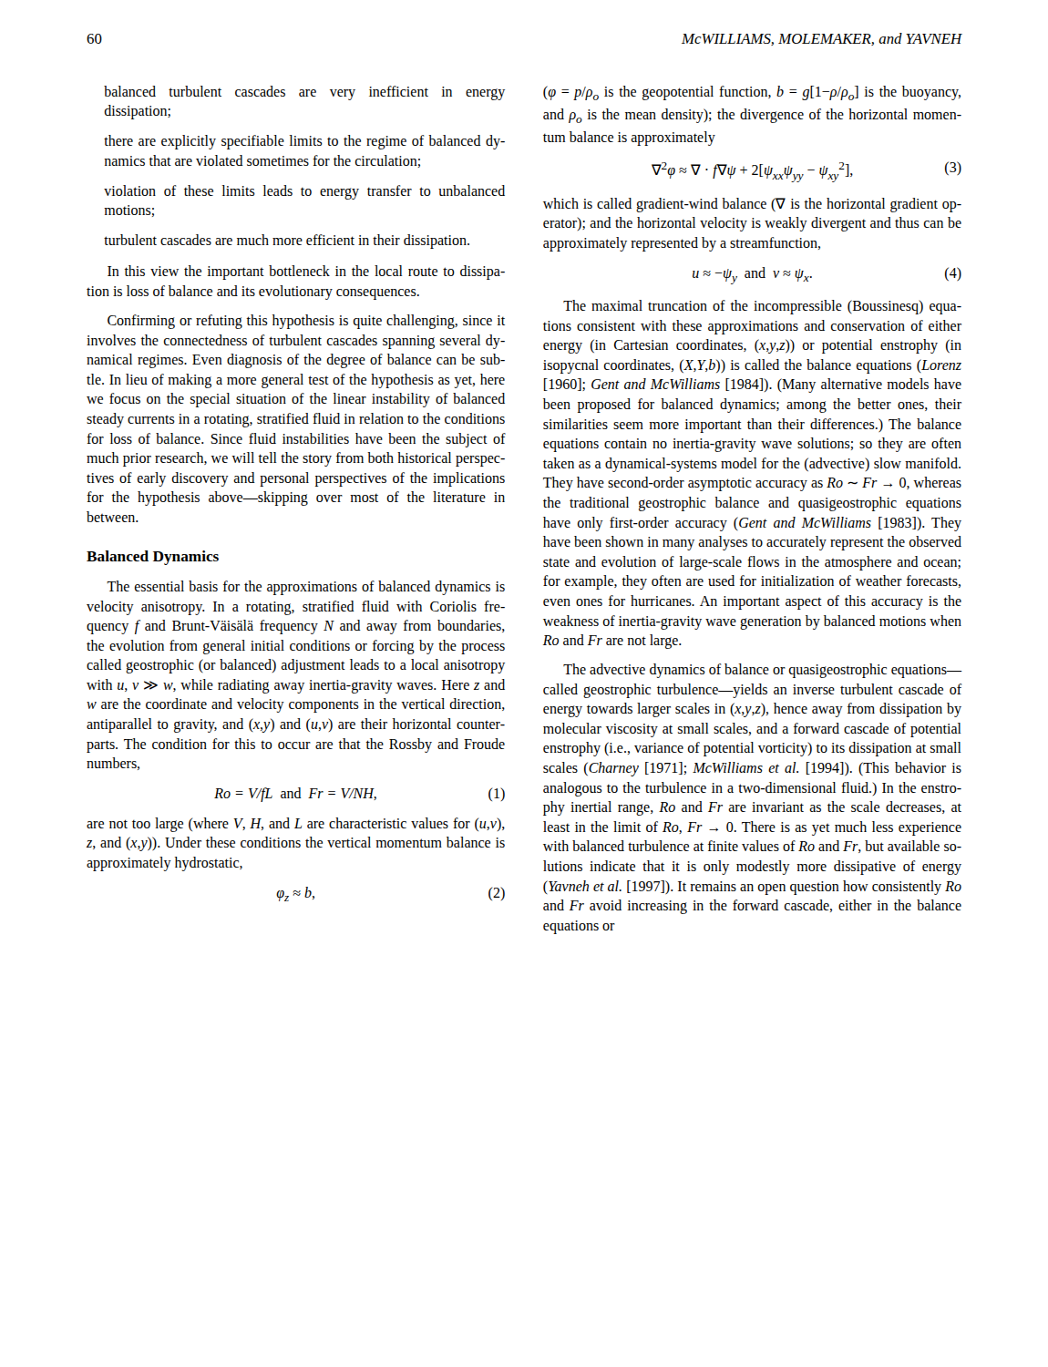60 McWILLIAMS, MOLEMAKER, and YAVNEH
balanced turbulent cascades are very inefficient in energy dissipation;
there are explicitly specifiable limits to the regime of balanced dynamics that are violated sometimes for the circulation;
violation of these limits leads to energy transfer to unbalanced motions;
turbulent cascades are much more efficient in their dissipation.
In this view the important bottleneck in the local route to dissipation is loss of balance and its evolutionary consequences.
Confirming or refuting this hypothesis is quite challenging, since it involves the connectedness of turbulent cascades spanning several dynamical regimes. Even diagnosis of the degree of balance can be subtle. In lieu of making a more general test of the hypothesis as yet, here we focus on the special situation of the linear instability of balanced steady currents in a rotating, stratified fluid in relation to the conditions for loss of balance. Since fluid instabilities have been the subject of much prior research, we will tell the story from both historical perspectives of early discovery and personal perspectives of the implications for the hypothesis above—skipping over most of the literature in between.
Balanced Dynamics
The essential basis for the approximations of balanced dynamics is velocity anisotropy. In a rotating, stratified fluid with Coriolis frequency f and Brunt-Väisälä frequency N and away from boundaries, the evolution from general initial conditions or forcing by the process called geostrophic (or balanced) adjustment leads to a local anisotropy with u, v ≫ w, while radiating away inertia-gravity waves. Here z and w are the coordinate and velocity components in the vertical direction, antiparallel to gravity, and (x,y) and (u,v) are their horizontal counterparts. The condition for this to occur are that the Rossby and Froude numbers,
Ro = V/fL and Fr = V/NH, (1)
are not too large (where V, H, and L are characteristic values for (u,v), z, and (x,y)). Under these conditions the vertical momentum balance is approximately hydrostatic,
φz ≈ b, (2)
(φ = p/ρo is the geopotential function, b = g[1−ρ/ρo] is the buoyancy, and ρo is the mean density); the divergence of the horizontal momentum balance is approximately
∇2φ ≈ ∇ · f∇ψ + 2[ψxxψyy − ψxy2], (3)
which is called gradient-wind balance (∇ is the horizontal gradient operator); and the horizontal velocity is weakly divergent and thus can be approximately represented by a streamfunction,
u ≈ −ψy and v ≈ ψx. (4)
The maximal truncation of the incompressible (Boussinesq) equations consistent with these approximations and conservation of either energy (in Cartesian coordinates, (x,y,z)) or potential enstrophy (in isopycnal coordinates, (X,Y,b)) is called the balance equations (Lorenz [1960]; Gent and McWilliams [1984]). (Many alternative models have been proposed for balanced dynamics; among the better ones, their similarities seem more important than their differences.) The balance equations contain no inertia-gravity wave solutions; so they are often taken as a dynamical-systems model for the (advective) slow manifold. They have second-order asymptotic accuracy as Ro ∼ Fr → 0, whereas the traditional geostrophic balance and quasigeostrophic equations have only first-order accuracy (Gent and McWilliams [1983]). They have been shown in many analyses to accurately represent the observed state and evolution of large-scale flows in the atmosphere and ocean; for example, they often are used for initialization of weather forecasts, even ones for hurricanes. An important aspect of this accuracy is the weakness of inertia-gravity wave generation by balanced motions when Ro and Fr are not large.
The advective dynamics of balance or quasigeostrophic equations—called geostrophic turbulence—yields an inverse turbulent cascade of energy towards larger scales in (x,y,z), hence away from dissipation by molecular viscosity at small scales, and a forward cascade of potential enstrophy (i.e., variance of potential vorticity) to its dissipation at small scales (Charney [1971]; McWilliams et al. [1994]). (This behavior is analogous to the turbulence in a two-dimensional fluid.) In the enstrophy inertial range, Ro and Fr are invariant as the scale decreases, at least in the limit of Ro, Fr → 0. There is as yet much less experience with balanced turbulence at finite values of Ro and Fr, but available solutions indicate that it is only modestly more dissipative of energy (Yavneh et al. [1997]). It remains an open question how consistently Ro and Fr avoid increasing in the forward cascade, either in the balance equations or